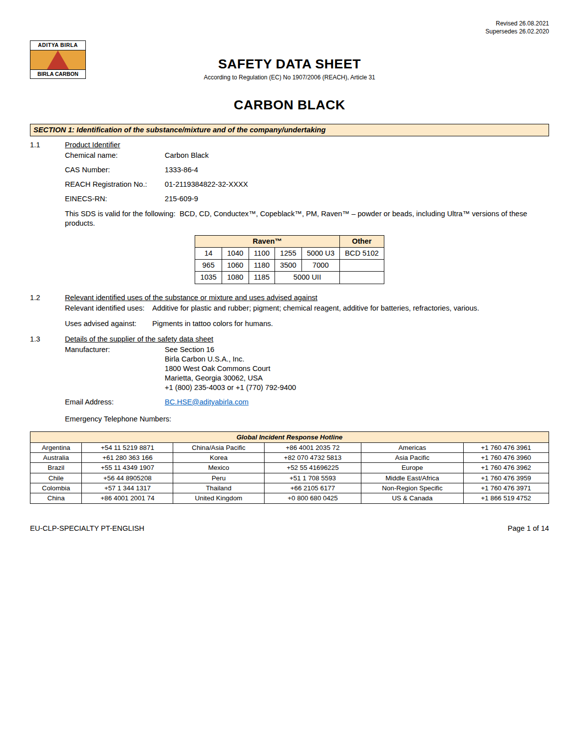Revised 26.08.2021
Supersedes 26.02.2020
ADITYA BIRLA
BIRLA CARBON
SAFETY DATA SHEET
According to Regulation (EC) No 1907/2006 (REACH), Article 31
CARBON BLACK
SECTION 1: Identification of the substance/mixture and of the company/undertaking
1.1
Product Identifier
Chemical name:
Carbon Black
CAS Number:
1333-86-4
REACH Registration No.:
01-2119384822-32-XXXX
EINECS-RN:
215-609-9
This SDS is valid for the following: BCD, CD, Conductex™, Copeblack™, PM, Raven™ – powder or beads, including Ultra™ versions of these products.
| Raven™ | Other |
| --- | --- |
| 14 | 1040 | 1100 | 1255 | 5000 U3 | BCD 5102 |
| 965 | 1060 | 1180 | 3500 | 7000 | |
| 1035 | 1080 | 1185 | 5000 UII | |
1.2
Relevant identified uses of the substance or mixture and uses advised against
Relevant identified uses:
Additive for plastic and rubber; pigment; chemical reagent, additive for batteries, refractories, various.
Uses advised against:
Pigments in tattoo colors for humans.
1.3
Details of the supplier of the safety data sheet
Manufacturer:
See Section 16
Birla Carbon U.S.A., Inc.
1800 West Oak Commons Court
Marietta, Georgia 30062, USA
+1 (800) 235-4003 or +1 (770) 792-9400
Email Address:
BC.HSE@adityabirla.com
Emergency Telephone Numbers:
| Global Incident Response Hotline |
| --- |
| Argentina | +54 11 5219 8871 | China/Asia Pacific | +86 4001 2035 72 | Americas | +1 760 476 3961 |
| Australia | +61 280 363 166 | Korea | +82 070 4732 5813 | Asia Pacific | +1 760 476 3960 |
| Brazil | +55 11 4349 1907 | Mexico | +52 55 41696225 | Europe | +1 760 476 3962 |
| Chile | +56 44 8905208 | Peru | +51 1 708 5593 | Middle East/Africa | +1 760 476 3959 |
| Colombia | +57 1 344 1317 | Thailand | +66 2105 6177 | Non-Region Specific | +1 760 476 3971 |
| China | +86 4001 2001 74 | United Kingdom | +0 800 680 0425 | US & Canada | +1 866 519 4752 |
EU-CLP-SPECIALTY PT-ENGLISH
Page 1 of 14